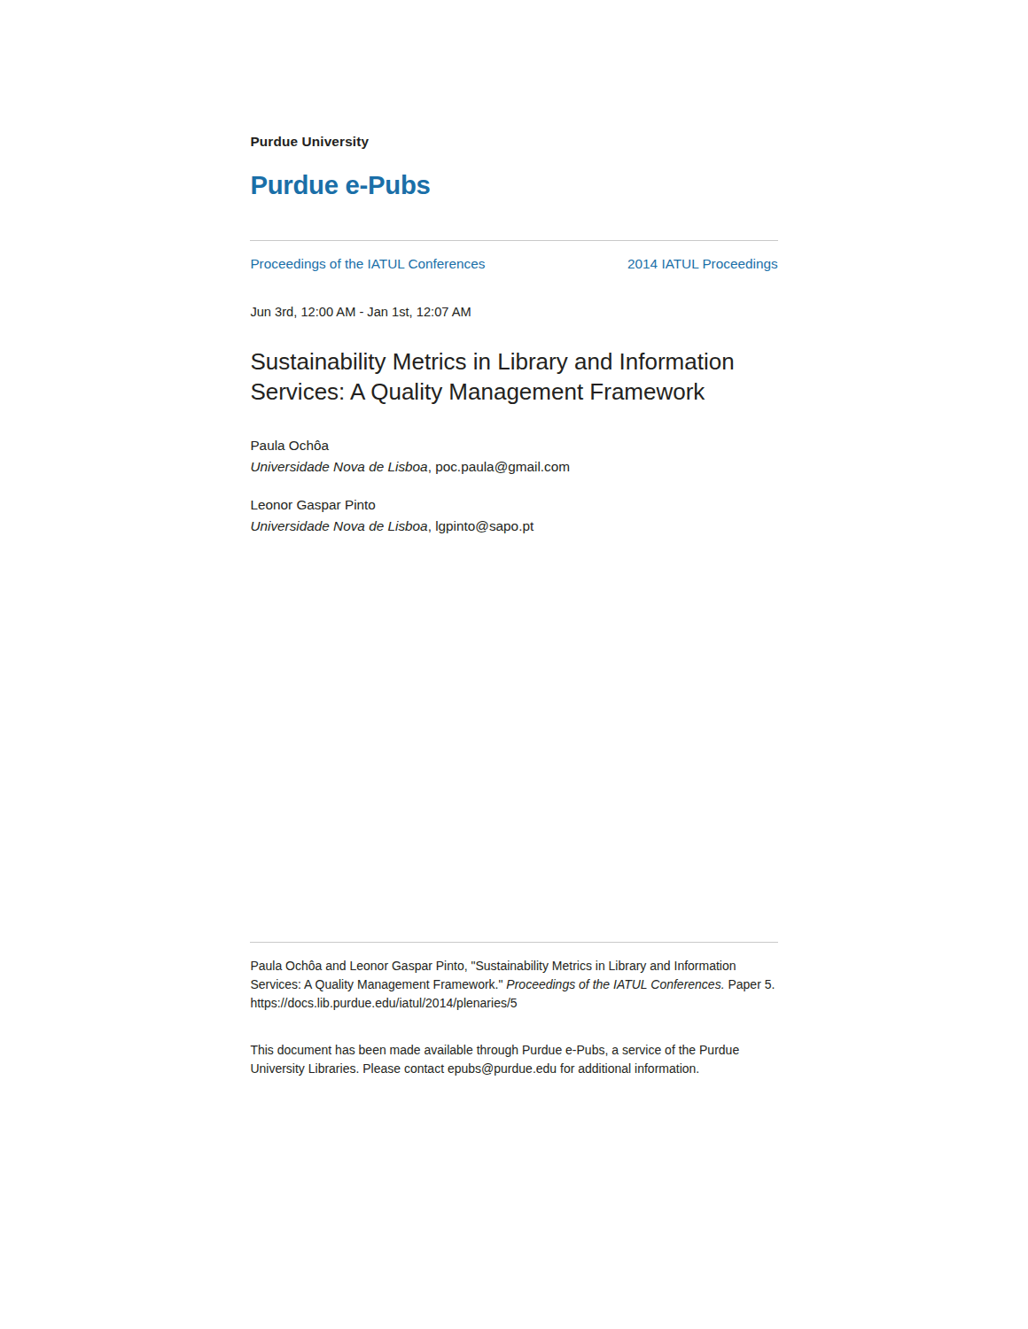Purdue University
Purdue e-Pubs
Proceedings of the IATUL Conferences 2014 IATUL Proceedings
Jun 3rd, 12:00 AM - Jan 1st, 12:07 AM
Sustainability Metrics in Library and Information Services: A Quality Management Framework
Paula Ochôa
Universidade Nova de Lisboa, poc.paula@gmail.com
Leonor Gaspar Pinto
Universidade Nova de Lisboa, lgpinto@sapo.pt
Paula Ochôa and Leonor Gaspar Pinto, "Sustainability Metrics in Library and Information Services: A Quality Management Framework." Proceedings of the IATUL Conferences. Paper 5.
https://docs.lib.purdue.edu/iatul/2014/plenaries/5
This document has been made available through Purdue e-Pubs, a service of the Purdue University Libraries. Please contact epubs@purdue.edu for additional information.